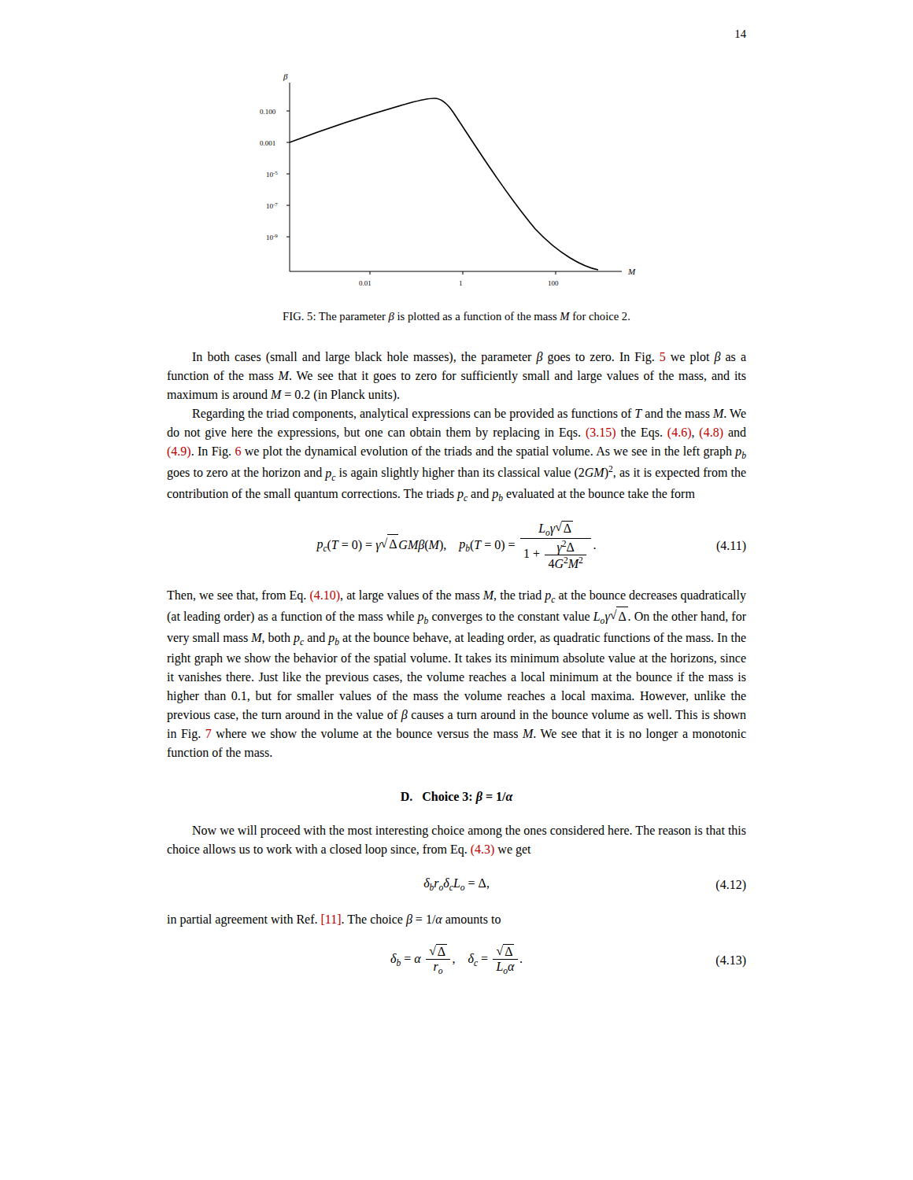14
β M 0.100 0.001 10-5 10-7 10-9 0.01 1 100
FIG. 5: The parameter β is plotted as a function of the mass M for choice 2.
In both cases (small and large black hole masses), the parameter β goes to zero. In Fig. 5 we plot β as a function of the mass M. We see that it goes to zero for sufficiently small and large values of the mass, and its maximum is around M = 0.2 (in Planck units).
Regarding the triad components, analytical expressions can be provided as functions of T and the mass M. We do not give here the expressions, but one can obtain them by replacing in Eqs. (3.15) the Eqs. (4.6), (4.8) and (4.9). In Fig. 6 we plot the dynamical evolution of the triads and the spatial volume. As we see in the left graph pb goes to zero at the horizon and pc is again slightly higher than its classical value (2GM)2, as it is expected from the contribution of the small quantum corrections. The triads pc and pb evaluated at the bounce take the form
pc(T = 0) = γΔGMβ(M), pb(T = 0) = Loγ Δ 1 + γ2Δ 4G2M2 .
(4.11)
Then, we see that, from Eq. (4.10), at large values of the mass M, the triad pc at the bounce decreases quadratically (at leading order) as a function of the mass while pb converges to the constant value Loγ Δ. On the other hand, for very small mass M, both pc and pb at the bounce behave, at leading order, as quadratic functions of the mass. In the right graph we show the behavior of the spatial volume. It takes its minimum absolute value at the horizons, since it vanishes there. Just like the previous cases, the volume reaches a local minimum at the bounce if the mass is higher than 0.1, but for smaller values of the mass the volume reaches a local maxima. However, unlike the previous case, the turn around in the value of β causes a turn around in the bounce volume as well. This is shown in Fig. 7 where we show the volume at the bounce versus the mass M. We see that it is no longer a monotonic function of the mass.
D. Choice 3: β = 1/α
Now we will proceed with the most interesting choice among the ones considered here. The reason is that this choice allows us to work with a closed loop since, from Eq. (4.3) we get
δbroδcLo = Δ,
(4.12)
in partial agreement with Ref. [11]. The choice β = 1/α amounts to
δb = α Δ ro , δc = Δ Loα .
(4.13)